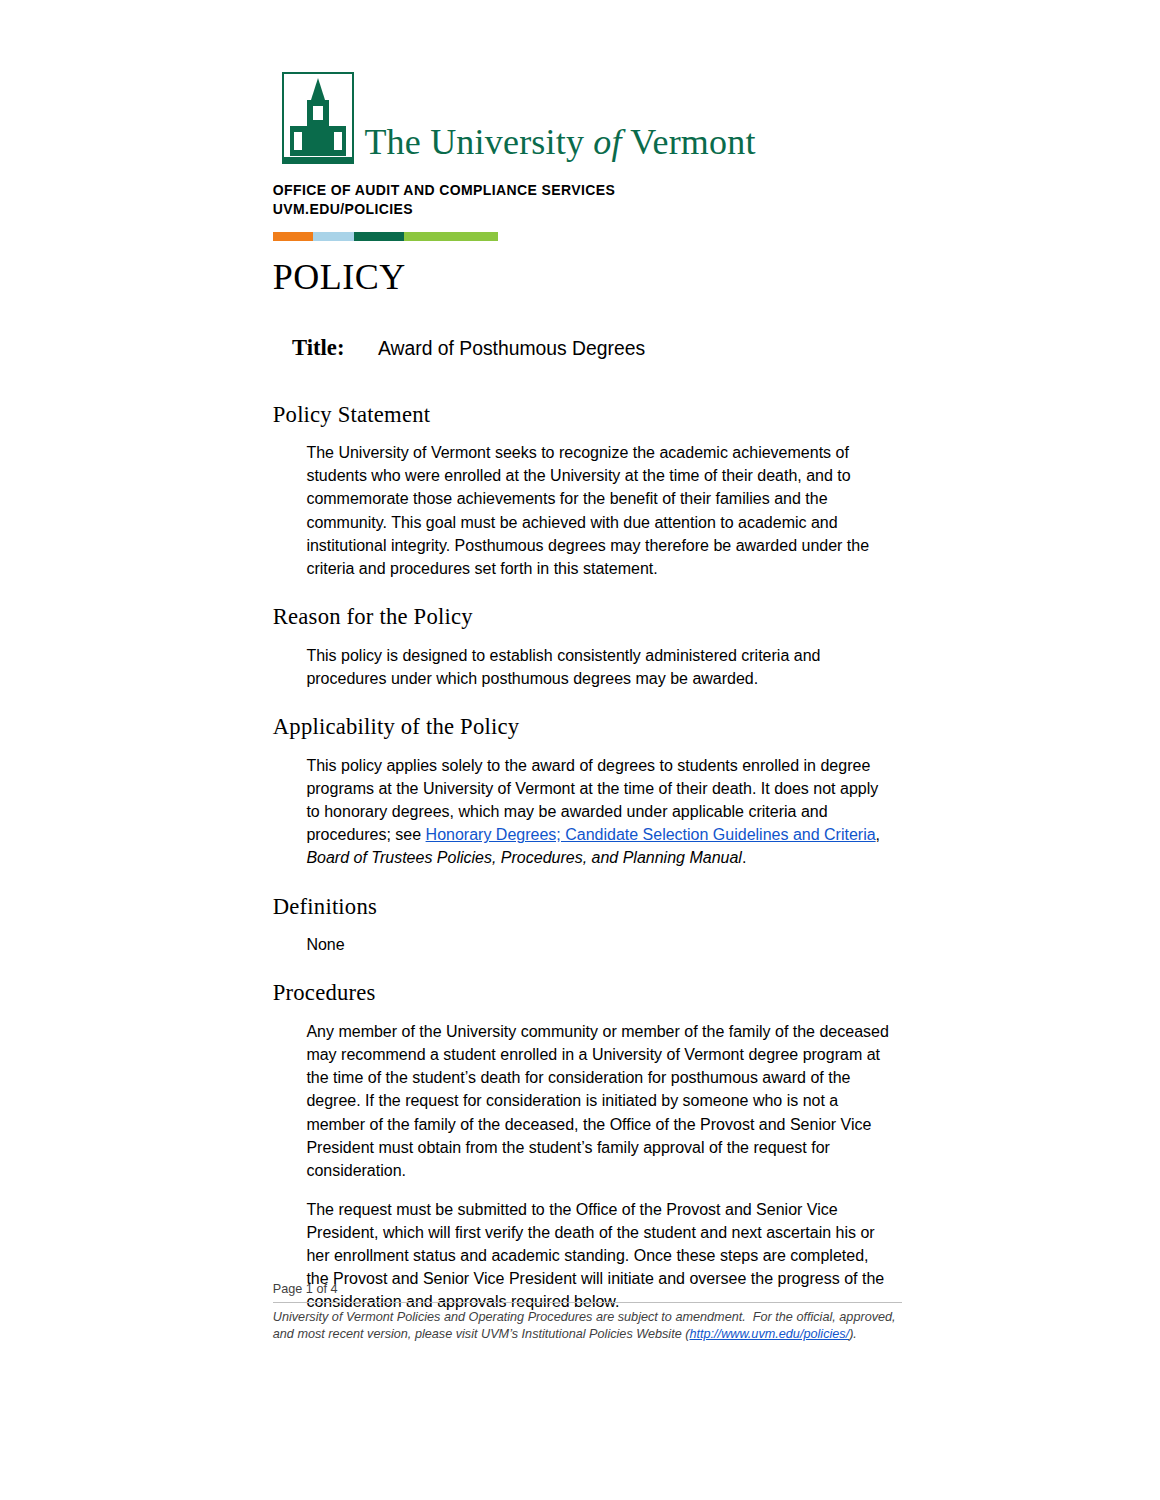The University of Vermont
OFFICE OF AUDIT AND COMPLIANCE SERVICES
UVM.EDU/POLICIES
POLICY
Title:
Award of Posthumous Degrees
Policy Statement
The University of Vermont seeks to recognize the academic achievements of students who were enrolled at the University at the time of their death, and to commemorate those achievements for the benefit of their families and the community. This goal must be achieved with due attention to academic and institutional integrity. Posthumous degrees may therefore be awarded under the criteria and procedures set forth in this statement.
Reason for the Policy
This policy is designed to establish consistently administered criteria and procedures under which posthumous degrees may be awarded.
Applicability of the Policy
This policy applies solely to the award of degrees to students enrolled in degree programs at the University of Vermont at the time of their death. It does not apply to honorary degrees, which may be awarded under applicable criteria and procedures; see Honorary Degrees; Candidate Selection Guidelines and Criteria, Board of Trustees Policies, Procedures, and Planning Manual.
Definitions
None
Procedures
Any member of the University community or member of the family of the deceased may recommend a student enrolled in a University of Vermont degree program at the time of the student’s death for consideration for posthumous award of the degree. If the request for consideration is initiated by someone who is not a member of the family of the deceased, the Office of the Provost and Senior Vice President must obtain from the student’s family approval of the request for consideration.
The request must be submitted to the Office of the Provost and Senior Vice President, which will first verify the death of the student and next ascertain his or her enrollment status and academic standing. Once these steps are completed, the Provost and Senior Vice President will initiate and oversee the progress of the consideration and approvals required below.
Page 1 of 4
University of Vermont Policies and Operating Procedures are subject to amendment. For the official, approved, and most recent version, please visit UVM’s Institutional Policies Website (http://www.uvm.edu/policies/).